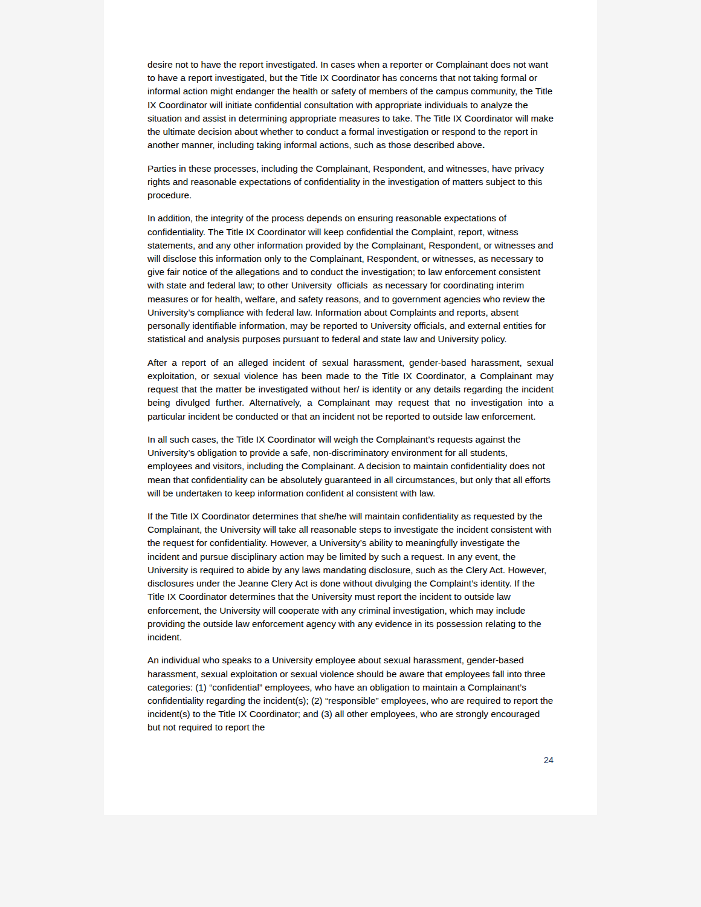desire not to have the report investigated. In cases when a reporter or Complainant does not want to have a report investigated, but the Title IX Coordinator has concerns that not taking formal or informal action might endanger the health or safety of members of the campus community, the Title IX Coordinator will initiate confidential consultation with appropriate individuals to analyze the situation and assist in determining appropriate measures to take. The Title IX Coordinator will make the ultimate decision about whether to conduct a formal investigation or respond to the report in another manner, including taking informal actions, such as those described above.
Parties in these processes, including the Complainant, Respondent, and witnesses, have privacy rights and reasonable expectations of confidentiality in the investigation of matters subject to this procedure.
In addition, the integrity of the process depends on ensuring reasonable expectations of confidentiality. The Title IX Coordinator will keep confidential the Complaint, report, witness statements, and any other information provided by the Complainant, Respondent, or witnesses and will disclose this information only to the Complainant, Respondent, or witnesses, as necessary to give fair notice of the allegations and to conduct the investigation; to law enforcement consistent with state and federal law; to other University officials as necessary for coordinating interim measures or for health, welfare, and safety reasons, and to government agencies who review the University’s compliance with federal law. Information about Complaints and reports, absent personally identifiable information, may be reported to University officials, and external entities for statistical and analysis purposes pursuant to federal and state law and University policy.
After a report of an alleged incident of sexual harassment, gender-based harassment, sexual exploitation, or sexual violence has been made to the Title IX Coordinator, a Complainant may request that the matter be investigated without her/ is identity or any details regarding the incident being divulged further. Alternatively, a Complainant may request that no investigation into a particular incident be conducted or that an incident not be reported to outside law enforcement.
In all such cases, the Title IX Coordinator will weigh the Complainant’s requests against the University’s obligation to provide a safe, non-discriminatory environment for all students, employees and visitors, including the Complainant. A decision to maintain confidentiality does not mean that confidentiality can be absolutely guaranteed in all circumstances, but only that all efforts will be undertaken to keep information confident al consistent with law.
If the Title IX Coordinator determines that she/he will maintain confidentiality as requested by the Complainant, the University will take all reasonable steps to investigate the incident consistent with the request for confidentiality. However, a University’s ability to meaningfully investigate the incident and pursue disciplinary action may be limited by such a request. In any event, the University is required to abide by any laws mandating disclosure, such as the Clery Act. However, disclosures under the Jeanne Clery Act is done without divulging the Complaint’s identity. If the Title IX Coordinator determines that the University must report the incident to outside law enforcement, the University will cooperate with any criminal investigation, which may include providing the outside law enforcement agency with any evidence in its possession relating to the incident.
An individual who speaks to a University employee about sexual harassment, gender-based harassment, sexual exploitation or sexual violence should be aware that employees fall into three categories: (1) “confidential” employees, who have an obligation to maintain a Complainant’s confidentiality regarding the incident(s); (2) “responsible” employees, who are required to report the incident(s) to the Title IX Coordinator; and (3) all other employees, who are strongly encouraged but not required to report the
24